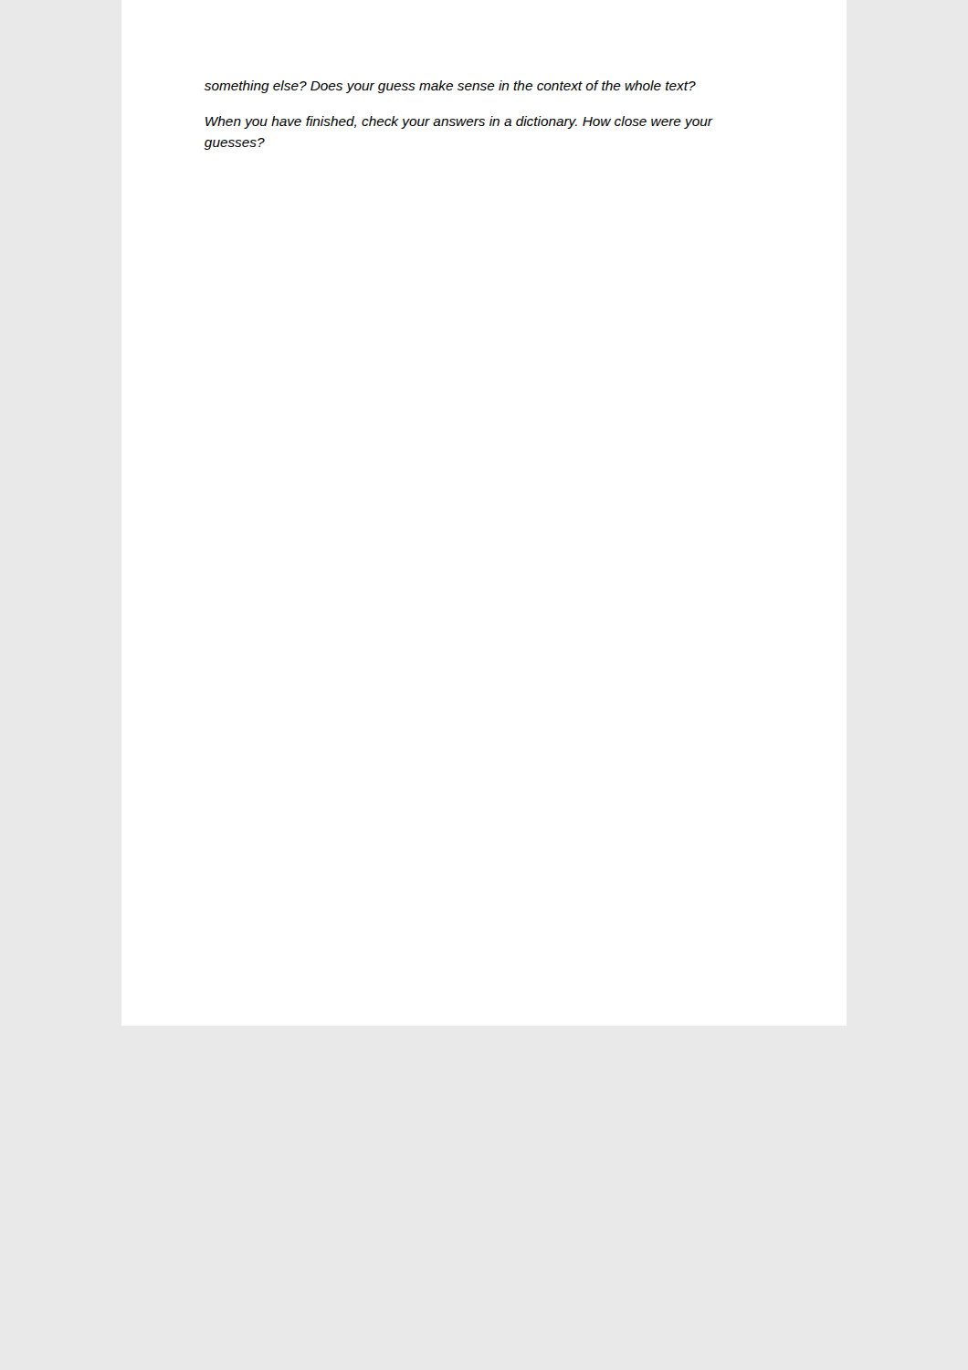something else? Does your guess make sense in the context of the whole text?
When you have finished, check your answers in a dictionary. How close were your guesses?